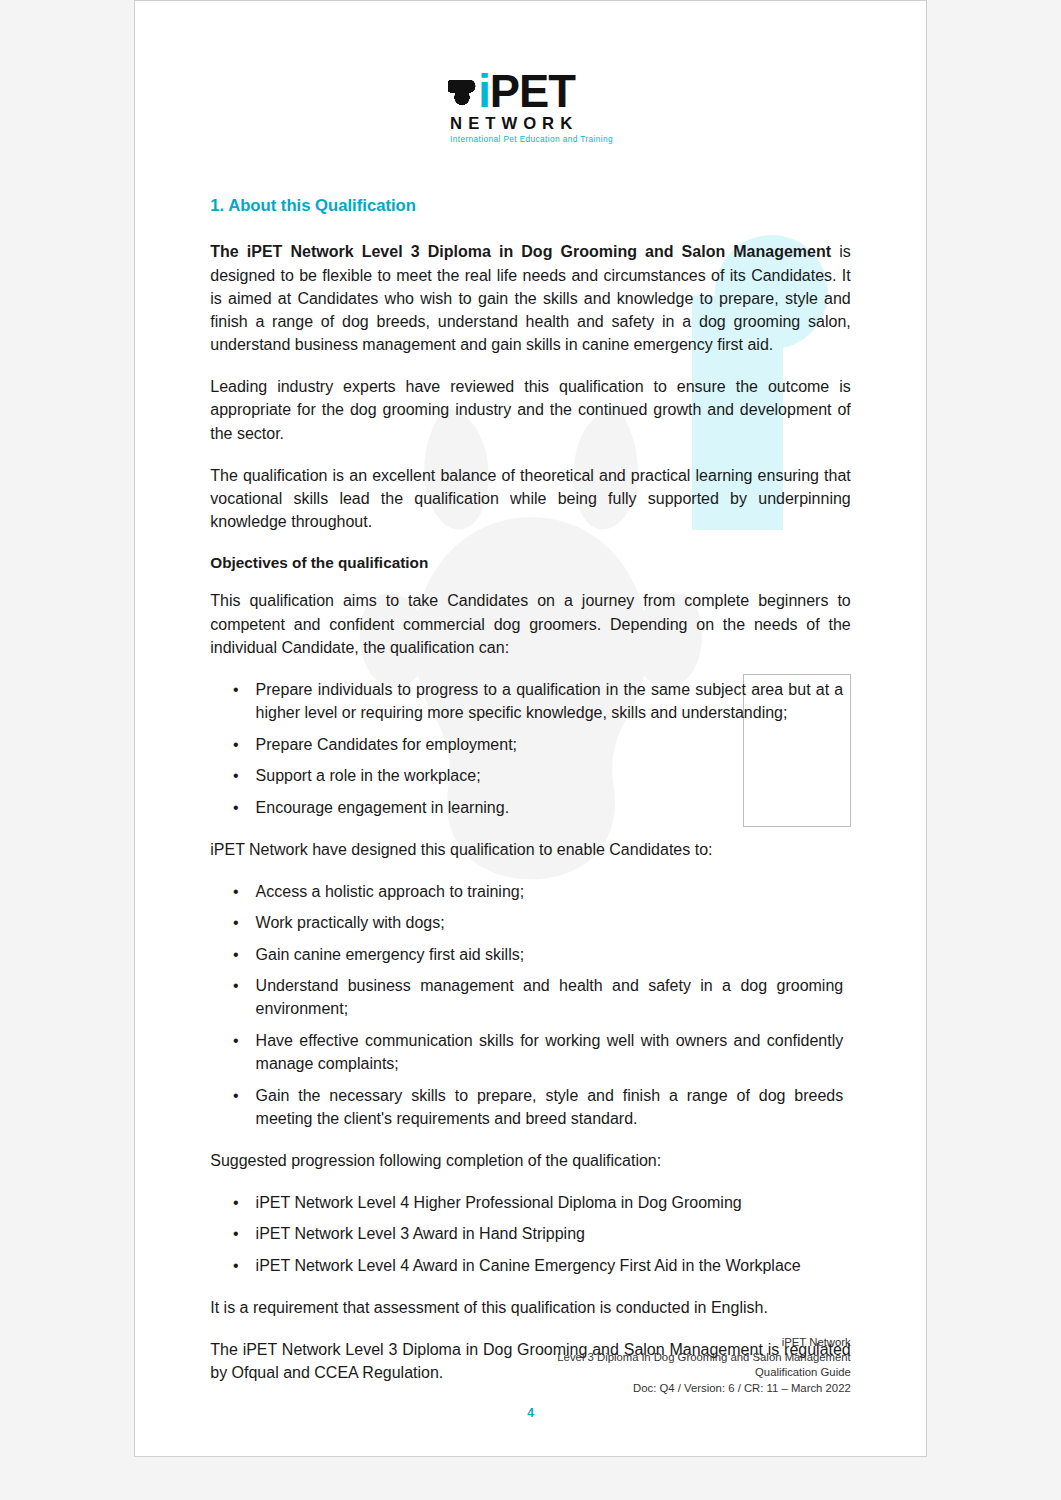i PET
NETWORK
International Pet Education and Training
1. About this Qualification
The iPET Network Level 3 Diploma in Dog Grooming and Salon Management is designed to be flexible to meet the real life needs and circumstances of its Candidates. It is aimed at Candidates who wish to gain the skills and knowledge to prepare, style and finish a range of dog breeds, understand health and safety in a dog grooming salon, understand business management and gain skills in canine emergency first aid.
Leading industry experts have reviewed this qualification to ensure the outcome is appropriate for the dog grooming industry and the continued growth and development of the sector.
The qualification is an excellent balance of theoretical and practical learning ensuring that vocational skills lead the qualification while being fully supported by underpinning knowledge throughout.
Objectives of the qualification
This qualification aims to take Candidates on a journey from complete beginners to competent and confident commercial dog groomers. Depending on the needs of the individual Candidate, the qualification can:
Prepare individuals to progress to a qualification in the same subject area but at a higher level or requiring more specific knowledge, skills and understanding;
Prepare Candidates for employment;
Support a role in the workplace;
Encourage engagement in learning.
iPET Network have designed this qualification to enable Candidates to:
Access a holistic approach to training;
Work practically with dogs;
Gain canine emergency first aid skills;
Understand business management and health and safety in a dog grooming environment;
Have effective communication skills for working well with owners and confidently manage complaints;
Gain the necessary skills to prepare, style and finish a range of dog breeds meeting the client's requirements and breed standard.
Suggested progression following completion of the qualification:
iPET Network Level 4 Higher Professional Diploma in Dog Grooming
iPET Network Level 3 Award in Hand Stripping
iPET Network Level 4 Award in Canine Emergency First Aid in the Workplace
It is a requirement that assessment of this qualification is conducted in English.
The iPET Network Level 3 Diploma in Dog Grooming and Salon Management is regulated by Ofqual and CCEA Regulation.
iPET Network
Level 3 Diploma in Dog Grooming and Salon Management
Qualification Guide
Doc: Q4 / Version: 6 / CR: 11 – March 2022
4